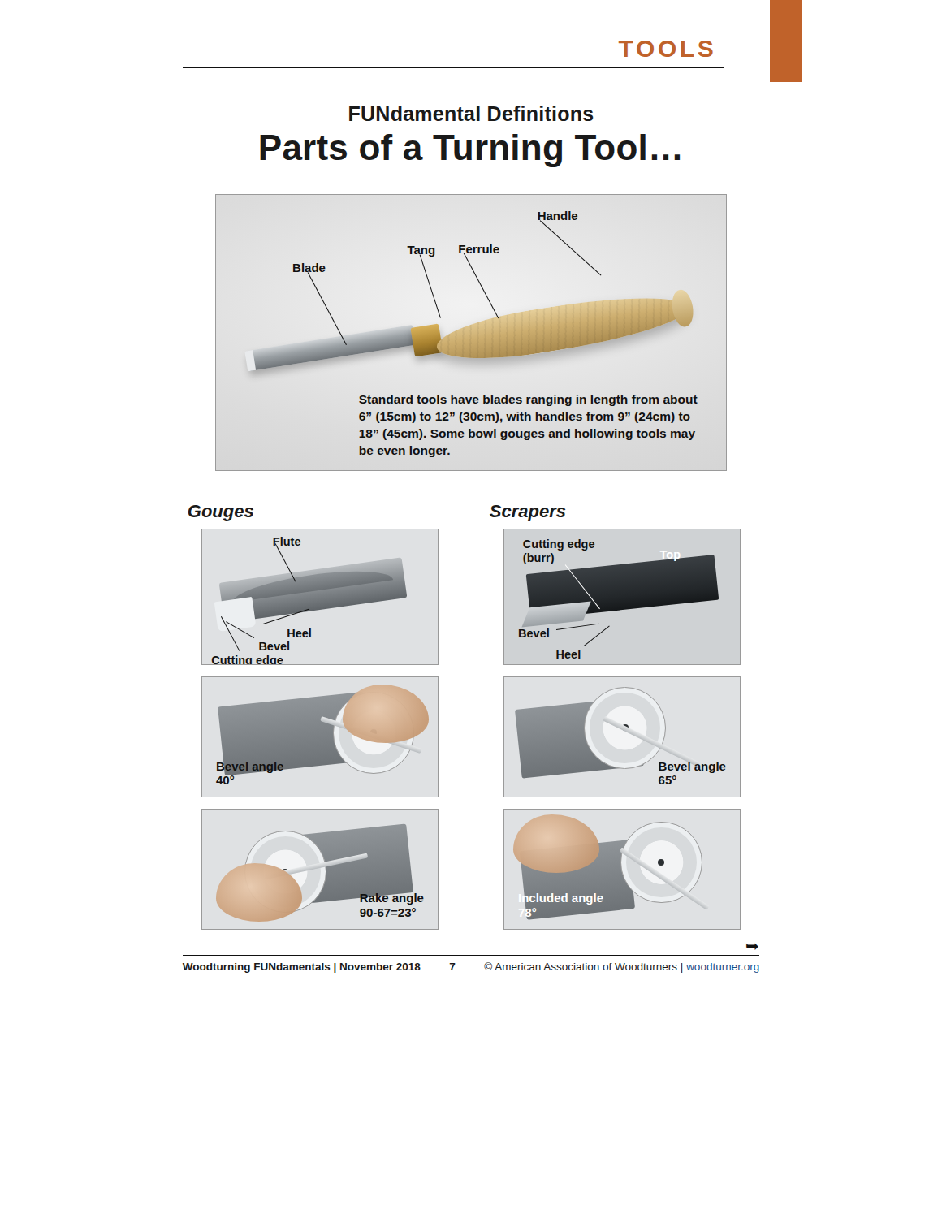Tools
FUNdamental Definitions
Parts of a Turning Tool…
Handle Ferrule Tang Blade
Standard tools have blades ranging in length from about 6” (15cm) to 12” (30cm), with handles from 9” (24cm) to 18” (45cm). Some bowl gouges and hollowing tools may be even longer.
Gouges
Flute Heel Bevel Cutting edge
Bevel angle
40°
Rake angle
90-67=23°
Scrapers
Cutting edge
(burr) Top Bevel Heel
Bevel angle
65°
Included angle
78°
➥
Woodturning FUNdamentals | November 2018
7
© American Association of Woodturners | woodturner.org